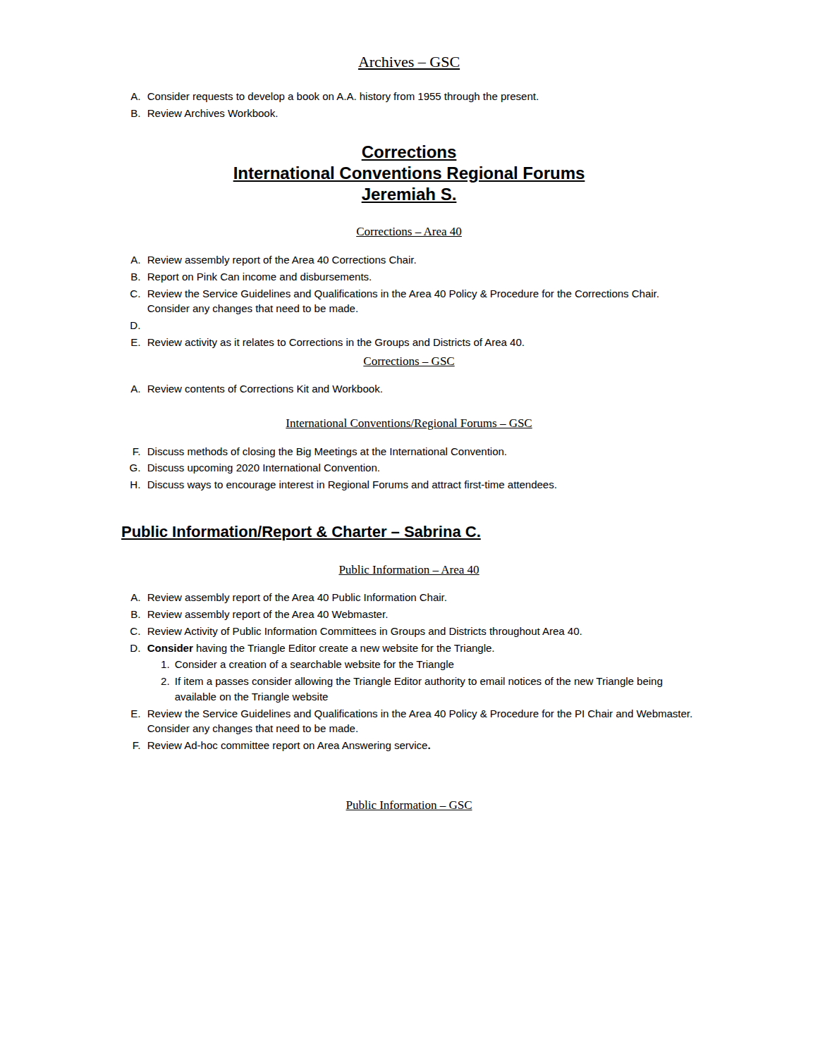Archives – GSC
Consider requests to develop a book on A.A. history from 1955 through the present.
Review Archives Workbook.
Corrections International Conventions Regional Forums Jeremiah S.
Corrections – Area 40
Review assembly report of the Area 40 Corrections Chair.
Report on Pink Can income and disbursements.
Review the Service Guidelines and Qualifications in the Area 40 Policy & Procedure for the Corrections Chair. Consider any changes that need to be made.
Review activity as it relates to Corrections in the Groups and Districts of Area 40.
Corrections – GSC
Review contents of Corrections Kit and Workbook.
International Conventions/Regional Forums – GSC
Discuss methods of closing the Big Meetings at the International Convention.
Discuss upcoming 2020 International Convention.
Discuss ways to encourage interest in Regional Forums and attract first-time attendees.
Public Information/Report & Charter – Sabrina C.
Public Information – Area 40
Review assembly report of the Area 40 Public Information Chair.
Review assembly report of the Area 40 Webmaster.
Review Activity of Public Information Committees in Groups and Districts throughout Area 40.
Consider having the Triangle Editor create a new website for the Triangle.
Consider a creation of a searchable website for the Triangle
If item a passes consider allowing the Triangle Editor authority to email notices of the new Triangle being available on the Triangle website
Review the Service Guidelines and Qualifications in the Area 40 Policy & Procedure for the PI Chair and Webmaster. Consider any changes that need to be made.
Review Ad-hoc committee report on Area Answering service.
Public Information – GSC